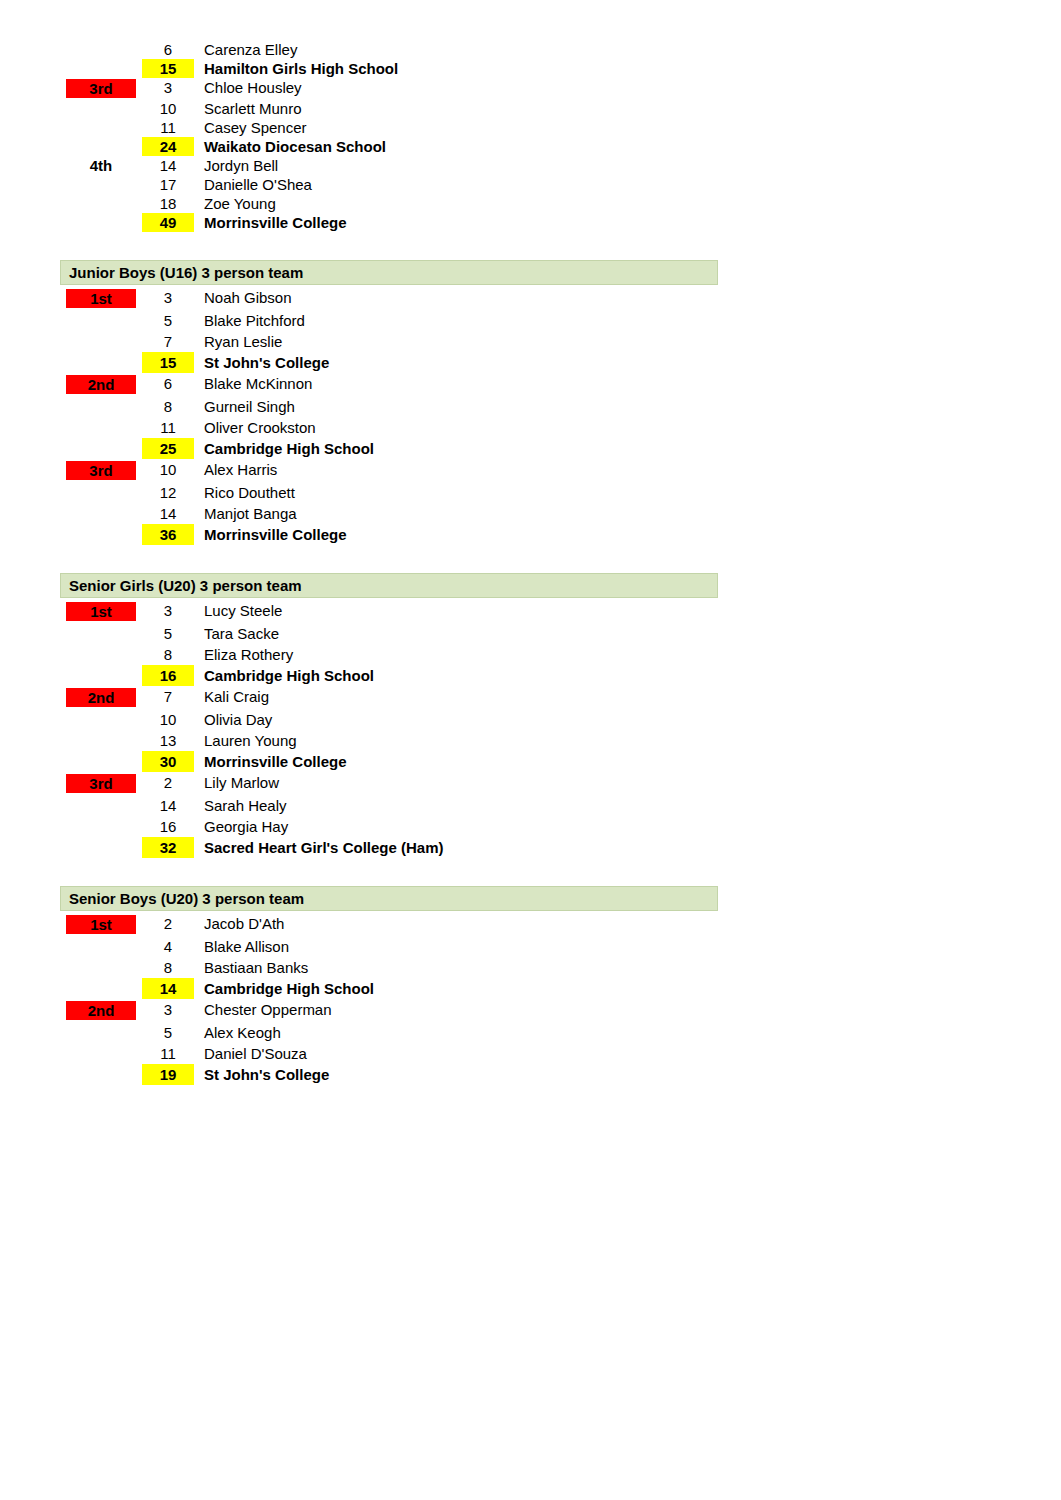| | 6 | Carenza Elley |
| | 15 | Hamilton Girls High School |
| 3rd | 3 | Chloe Housley |
| | 10 | Scarlett Munro |
| | 11 | Casey Spencer |
| | 24 | Waikato Diocesan School |
| 4th | 14 | Jordyn Bell |
| | 17 | Danielle O'Shea |
| | 18 | Zoe Young |
| | 49 | Morrinsville College |
Junior Boys (U16) 3 person team
| 1st | 3 | Noah Gibson |
| | 5 | Blake Pitchford |
| | 7 | Ryan Leslie |
| | 15 | St John's College |
| 2nd | 6 | Blake McKinnon |
| | 8 | Gurneil Singh |
| | 11 | Oliver Crookston |
| | 25 | Cambridge High School |
| 3rd | 10 | Alex Harris |
| | 12 | Rico Douthett |
| | 14 | Manjot Banga |
| | 36 | Morrinsville College |
Senior Girls (U20) 3 person team
| 1st | 3 | Lucy Steele |
| | 5 | Tara Sacke |
| | 8 | Eliza Rothery |
| | 16 | Cambridge High School |
| 2nd | 7 | Kali Craig |
| | 10 | Olivia Day |
| | 13 | Lauren Young |
| | 30 | Morrinsville College |
| 3rd | 2 | Lily Marlow |
| | 14 | Sarah Healy |
| | 16 | Georgia Hay |
| | 32 | Sacred Heart Girl's College (Ham) |
Senior Boys (U20) 3 person team
| 1st | 2 | Jacob D'Ath |
| | 4 | Blake Allison |
| | 8 | Bastiaan Banks |
| | 14 | Cambridge High School |
| 2nd | 3 | Chester Opperman |
| | 5 | Alex Keogh |
| | 11 | Daniel D'Souza |
| | 19 | St John's College |